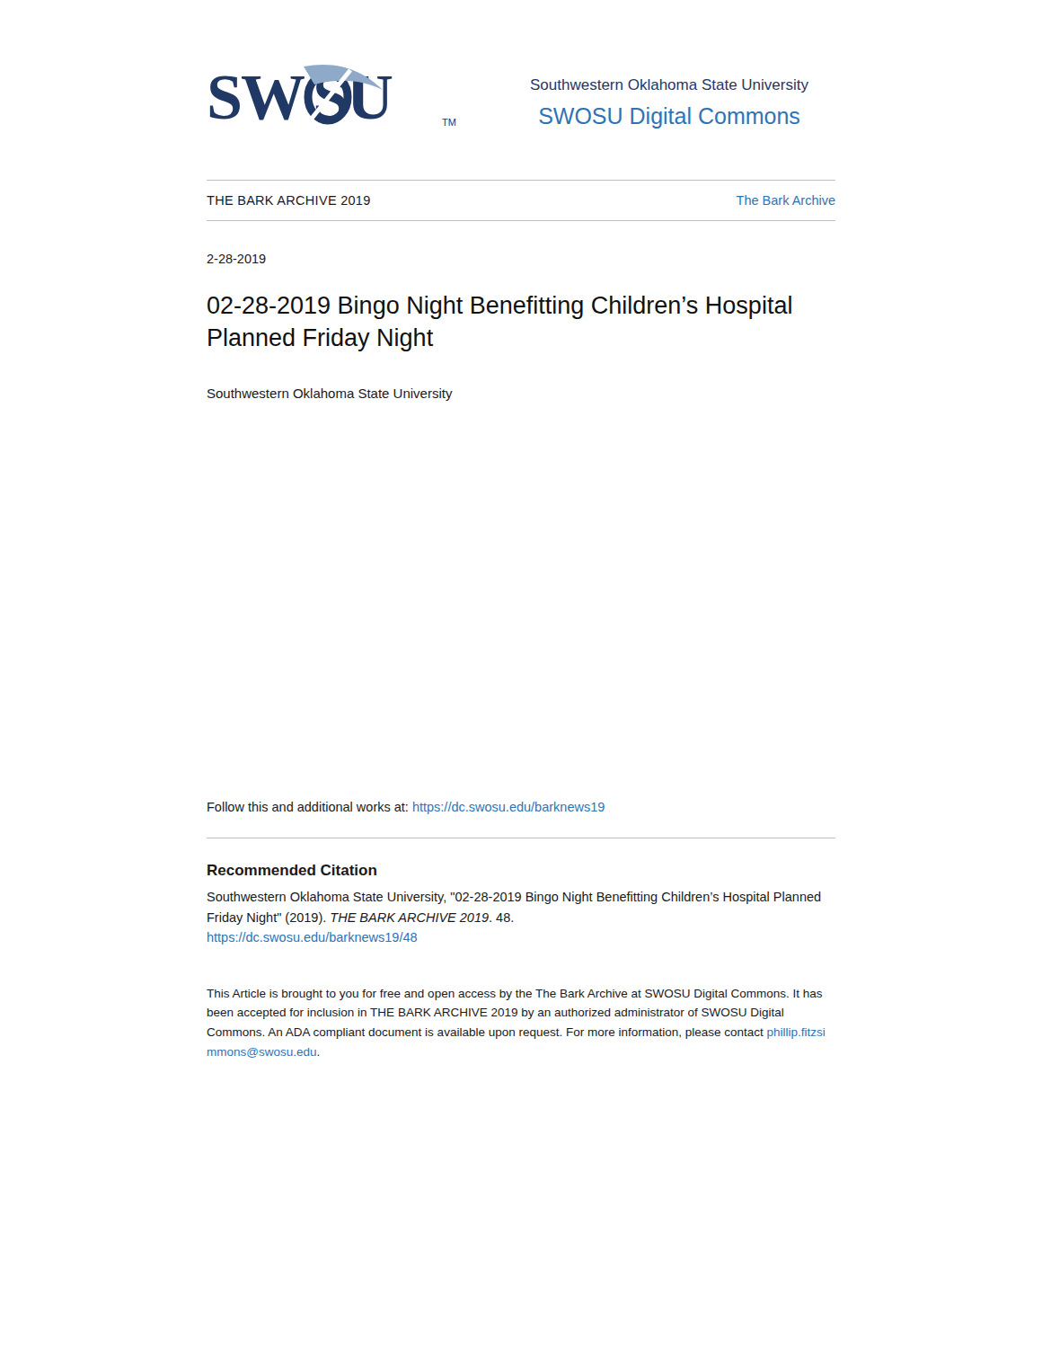SW SU TM
Southwestern Oklahoma State University
SWOSU Digital Commons
THE BARK ARCHIVE 2019
The Bark Archive
2-28-2019
02-28-2019 Bingo Night Benefitting Children’s Hospital Planned Friday Night
Southwestern Oklahoma State University
Follow this and additional works at: https://dc.swosu.edu/barknews19
Recommended Citation
Southwestern Oklahoma State University, "02-28-2019 Bingo Night Benefitting Children’s Hospital Planned Friday Night" (2019). THE BARK ARCHIVE 2019. 48.
https://dc.swosu.edu/barknews19/48
This Article is brought to you for free and open access by the The Bark Archive at SWOSU Digital Commons. It has been accepted for inclusion in THE BARK ARCHIVE 2019 by an authorized administrator of SWOSU Digital Commons. An ADA compliant document is available upon request. For more information, please contact phillip.fitzsimmons@swosu.edu.